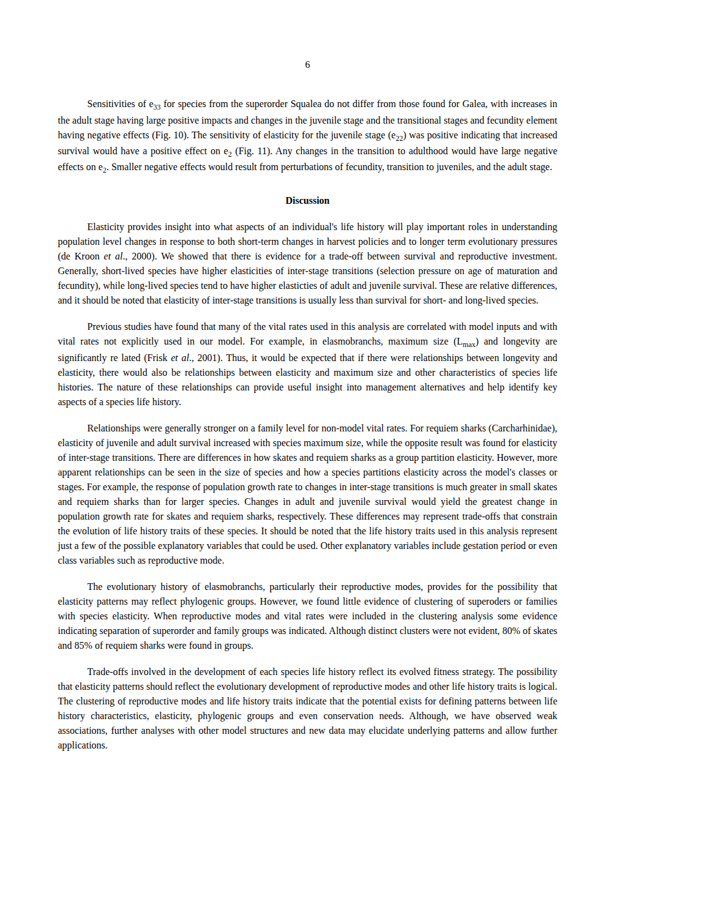6
Sensitivities of e33 for species from the superorder Squalea do not differ from those found for Galea, with increases in the adult stage having large positive impacts and changes in the juvenile stage and the transitional stages and fecundity element having negative effects (Fig. 10). The sensitivity of elasticity for the juvenile stage (e22) was positive indicating that increased survival would have a positive effect on e2 (Fig. 11). Any changes in the transition to adulthood would have large negative effects on e2. Smaller negative effects would result from perturbations of fecundity, transition to juveniles, and the adult stage.
Discussion
Elasticity provides insight into what aspects of an individual's life history will play important roles in understanding population level changes in response to both short-term changes in harvest policies and to longer term evolutionary pressures (de Kroon et al., 2000). We showed that there is evidence for a trade-off between survival and reproductive investment. Generally, short-lived species have higher elasticities of inter-stage transitions (selection pressure on age of maturation and fecundity), while long-lived species tend to have higher elasticties of adult and juvenile survival. These are relative differences, and it should be noted that elasticity of inter-stage transitions is usually less than survival for short- and long-lived species.
Previous studies have found that many of the vital rates used in this analysis are correlated with model inputs and with vital rates not explicitly used in our model. For example, in elasmobranchs, maximum size (Lmax) and longevity are significantly re lated (Frisk et al., 2001). Thus, it would be expected that if there were relationships between longevity and elasticity, there would also be relationships between elasticity and maximum size and other characteristics of species life histories. The nature of these relationships can provide useful insight into management alternatives and help identify key aspects of a species life history.
Relationships were generally stronger on a family level for non-model vital rates. For requiem sharks (Carcharhinidae), elasticity of juvenile and adult survival increased with species maximum size, while the opposite result was found for elasticity of inter-stage transitions. There are differences in how skates and requiem sharks as a group partition elasticity. However, more apparent relationships can be seen in the size of species and how a species partitions elasticity across the model's classes or stages. For example, the response of population growth rate to changes in inter-stage transitions is much greater in small skates and requiem sharks than for larger species. Changes in adult and juvenile survival would yield the greatest change in population growth rate for skates and requiem sharks, respectively. These differences may represent trade-offs that constrain the evolution of life history traits of these species. It should be noted that the life history traits used in this analysis represent just a few of the possible explanatory variables that could be used. Other explanatory variables include gestation period or even class variables such as reproductive mode.
The evolutionary history of elasmobranchs, particularly their reproductive modes, provides for the possibility that elasticity patterns may reflect phylogenic groups. However, we found little evidence of clustering of superoders or families with species elasticity. When reproductive modes and vital rates were included in the clustering analysis some evidence indicating separation of superorder and family groups was indicated. Although distinct clusters were not evident, 80% of skates and 85% of requiem sharks were found in groups.
Trade-offs involved in the development of each species life history reflect its evolved fitness strategy. The possibility that elasticity patterns should reflect the evolutionary development of reproductive modes and other life history traits is logical. The clustering of reproductive modes and life history traits indicate that the potential exists for defining patterns between life history characteristics, elasticity, phylogenic groups and even conservation needs. Although, we have observed weak associations, further analyses with other model structures and new data may elucidate underlying patterns and allow further applications.